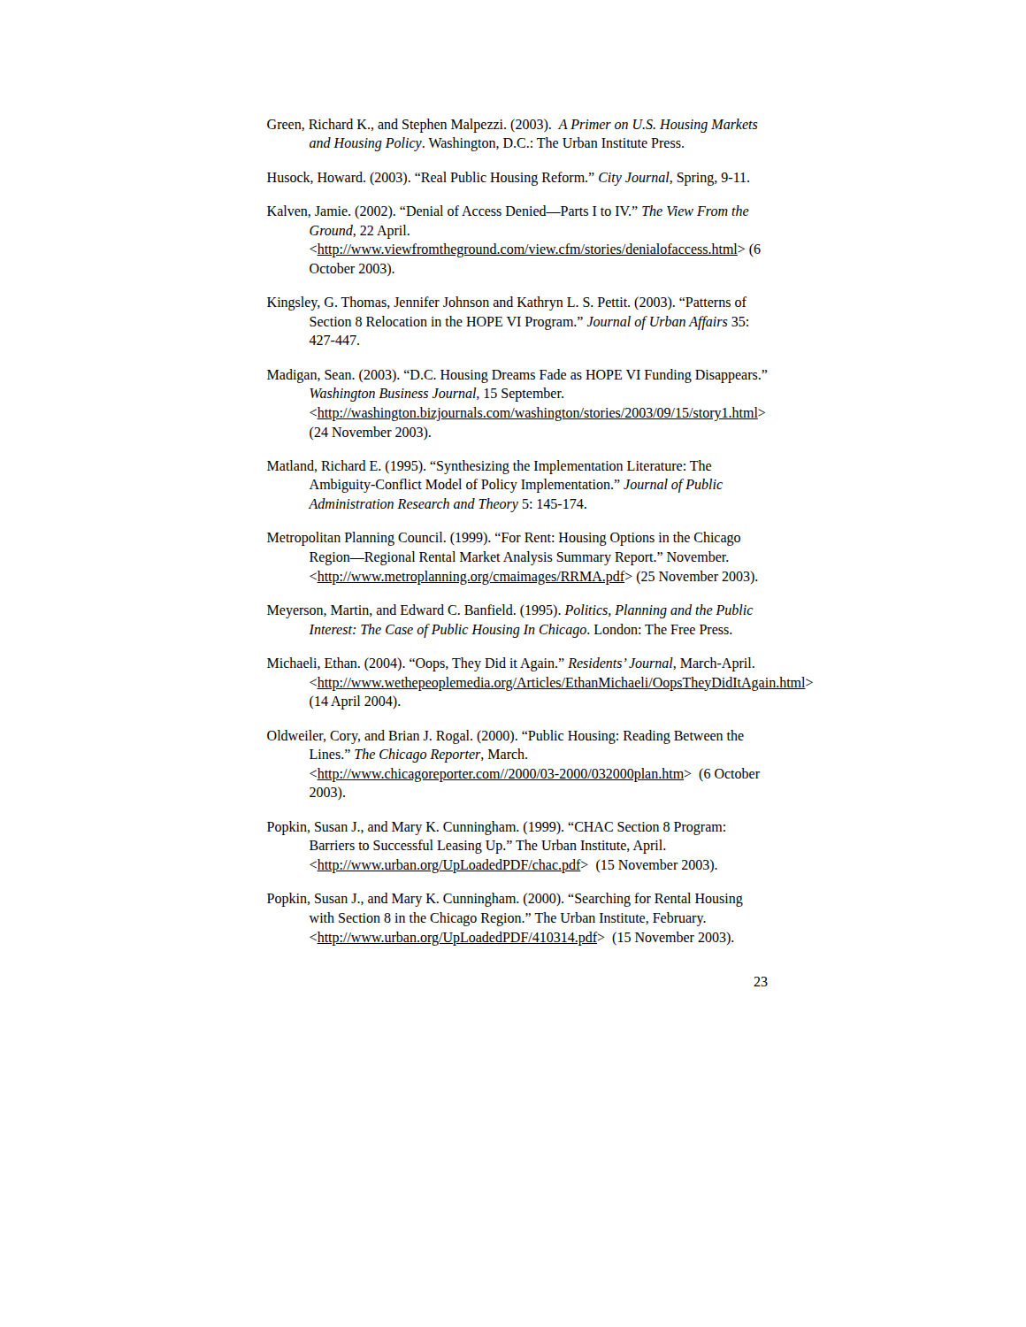Green, Richard K., and Stephen Malpezzi. (2003). A Primer on U.S. Housing Markets and Housing Policy. Washington, D.C.: The Urban Institute Press.
Husock, Howard. (2003). “Real Public Housing Reform.” City Journal, Spring, 9-11.
Kalven, Jamie. (2002). “Denial of Access Denied—Parts I to IV.” The View From the Ground, 22 April. <http://www.viewfromtheground.com/view.cfm/stories/denialofaccess.html> (6 October 2003).
Kingsley, G. Thomas, Jennifer Johnson and Kathryn L. S. Pettit. (2003). “Patterns of Section 8 Relocation in the HOPE VI Program.” Journal of Urban Affairs 35: 427-447.
Madigan, Sean. (2003). “D.C. Housing Dreams Fade as HOPE VI Funding Disappears.” Washington Business Journal, 15 September. <http://washington.bizjournals.com/washington/stories/2003/09/15/story1.html> (24 November 2003).
Matland, Richard E. (1995). “Synthesizing the Implementation Literature: The Ambiguity-Conflict Model of Policy Implementation.” Journal of Public Administration Research and Theory 5: 145-174.
Metropolitan Planning Council. (1999). “For Rent: Housing Options in the Chicago Region—Regional Rental Market Analysis Summary Report.” November. <http://www.metroplanning.org/cmaimages/RRMA.pdf> (25 November 2003).
Meyerson, Martin, and Edward C. Banfield. (1995). Politics, Planning and the Public Interest: The Case of Public Housing In Chicago. London: The Free Press.
Michaeli, Ethan. (2004). “Oops, They Did it Again.” Residents’ Journal, March-April. <http://www.wethepeoplemedia.org/Articles/EthanMichaeli/OopsTheyDidItAgain.html> (14 April 2004).
Oldweiler, Cory, and Brian J. Rogal. (2000). “Public Housing: Reading Between the Lines.” The Chicago Reporter, March. <http://www.chicagoreporter.com//2000/03-2000/032000plan.htm> (6 October 2003).
Popkin, Susan J., and Mary K. Cunningham. (1999). “CHAC Section 8 Program: Barriers to Successful Leasing Up.” The Urban Institute, April. <http://www.urban.org/UpLoadedPDF/chac.pdf> (15 November 2003).
Popkin, Susan J., and Mary K. Cunningham. (2000). “Searching for Rental Housing with Section 8 in the Chicago Region.” The Urban Institute, February. <http://www.urban.org/UpLoadedPDF/410314.pdf> (15 November 2003).
23